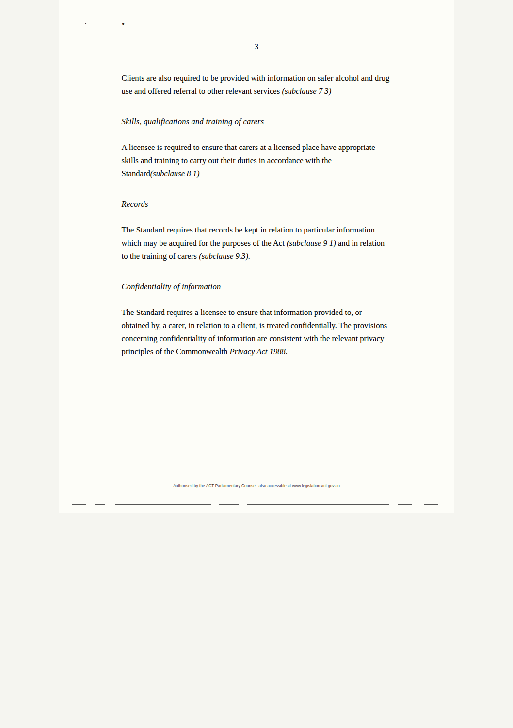· •
3
Clients are also required to be provided with information on safer alcohol and drug use and offered referral to other relevant services (subclause 7 3)
Skills, qualifications and training of carers
A licensee is required to ensure that carers at a licensed place have appropriate skills and training to carry out their duties in accordance with the Standard(subclause 8 1)
Records
The Standard requires that records be kept in relation to particular information which may be acquired for the purposes of the Act (subclause 9 1) and in relation to the training of carers (subclause 9.3).
Confidentiality of information
The Standard requires a licensee to ensure that information provided to, or obtained by, a carer, in relation to a client, is treated confidentially. The provisions concerning confidentiality of information are consistent with the relevant privacy principles of the Commonwealth Privacy Act 1988.
Authorised by the ACT Parliamentary Counsel–also accessible at www.legislation.act.gov.au